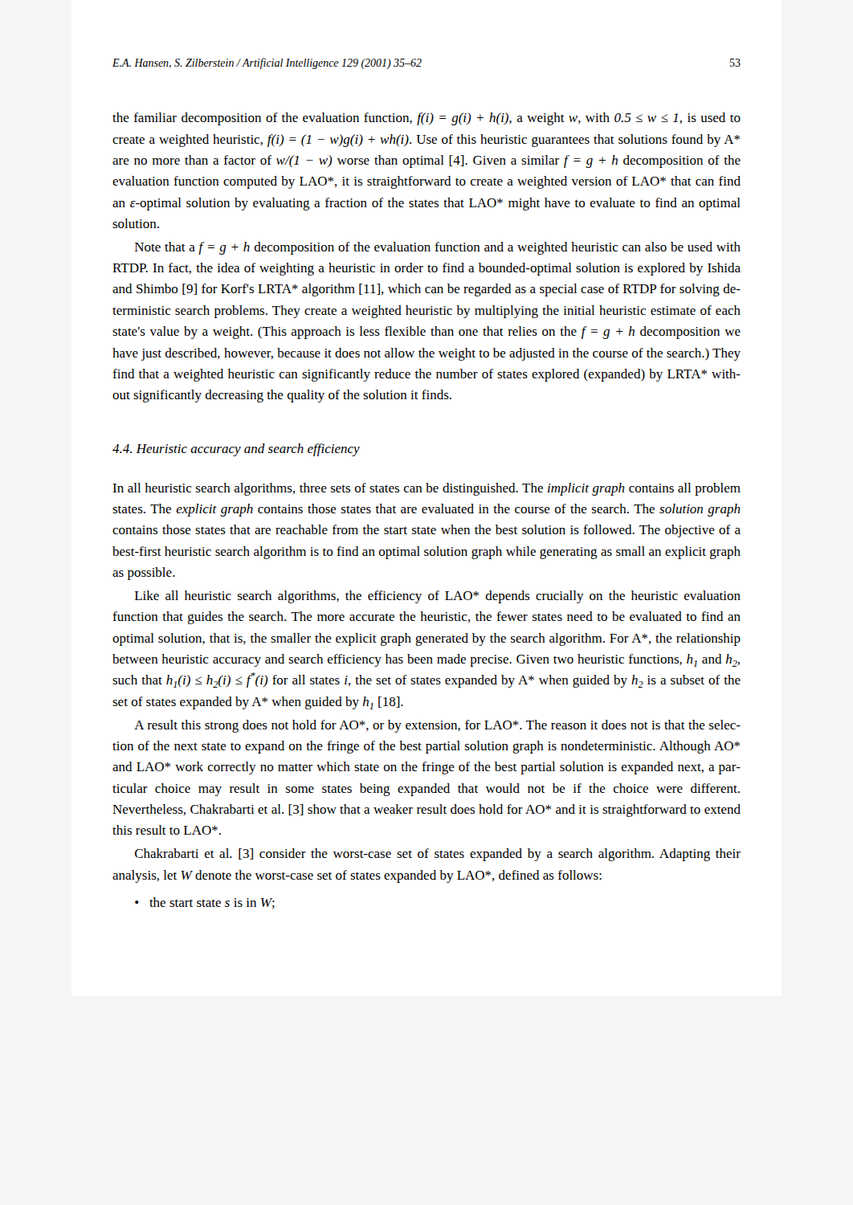E.A. Hansen, S. Zilberstein / Artificial Intelligence 129 (2001) 35–62 53
the familiar decomposition of the evaluation function, f(i) = g(i) + h(i), a weight w, with 0.5 ≤ w ≤ 1, is used to create a weighted heuristic, f(i) = (1 − w)g(i) + wh(i). Use of this heuristic guarantees that solutions found by A* are no more than a factor of w/(1 − w) worse than optimal [4]. Given a similar f = g + h decomposition of the evaluation function computed by LAO*, it is straightforward to create a weighted version of LAO* that can find an ε-optimal solution by evaluating a fraction of the states that LAO* might have to evaluate to find an optimal solution.
Note that a f = g + h decomposition of the evaluation function and a weighted heuristic can also be used with RTDP. In fact, the idea of weighting a heuristic in order to find a bounded-optimal solution is explored by Ishida and Shimbo [9] for Korf's LRTA* algorithm [11], which can be regarded as a special case of RTDP for solving deterministic search problems. They create a weighted heuristic by multiplying the initial heuristic estimate of each state's value by a weight. (This approach is less flexible than one that relies on the f = g + h decomposition we have just described, however, because it does not allow the weight to be adjusted in the course of the search.) They find that a weighted heuristic can significantly reduce the number of states explored (expanded) by LRTA* without significantly decreasing the quality of the solution it finds.
4.4. Heuristic accuracy and search efficiency
In all heuristic search algorithms, three sets of states can be distinguished. The implicit graph contains all problem states. The explicit graph contains those states that are evaluated in the course of the search. The solution graph contains those states that are reachable from the start state when the best solution is followed. The objective of a best-first heuristic search algorithm is to find an optimal solution graph while generating as small an explicit graph as possible.
Like all heuristic search algorithms, the efficiency of LAO* depends crucially on the heuristic evaluation function that guides the search. The more accurate the heuristic, the fewer states need to be evaluated to find an optimal solution, that is, the smaller the explicit graph generated by the search algorithm. For A*, the relationship between heuristic accuracy and search efficiency has been made precise. Given two heuristic functions, h1 and h2, such that h1(i) ≤ h2(i) ≤ f*(i) for all states i, the set of states expanded by A* when guided by h2 is a subset of the set of states expanded by A* when guided by h1 [18].
A result this strong does not hold for AO*, or by extension, for LAO*. The reason it does not is that the selection of the next state to expand on the fringe of the best partial solution graph is nondeterministic. Although AO* and LAO* work correctly no matter which state on the fringe of the best partial solution is expanded next, a particular choice may result in some states being expanded that would not be if the choice were different. Nevertheless, Chakrabarti et al. [3] show that a weaker result does hold for AO* and it is straightforward to extend this result to LAO*.
Chakrabarti et al. [3] consider the worst-case set of states expanded by a search algorithm. Adapting their analysis, let W denote the worst-case set of states expanded by LAO*, defined as follows:
the start state s is in W;